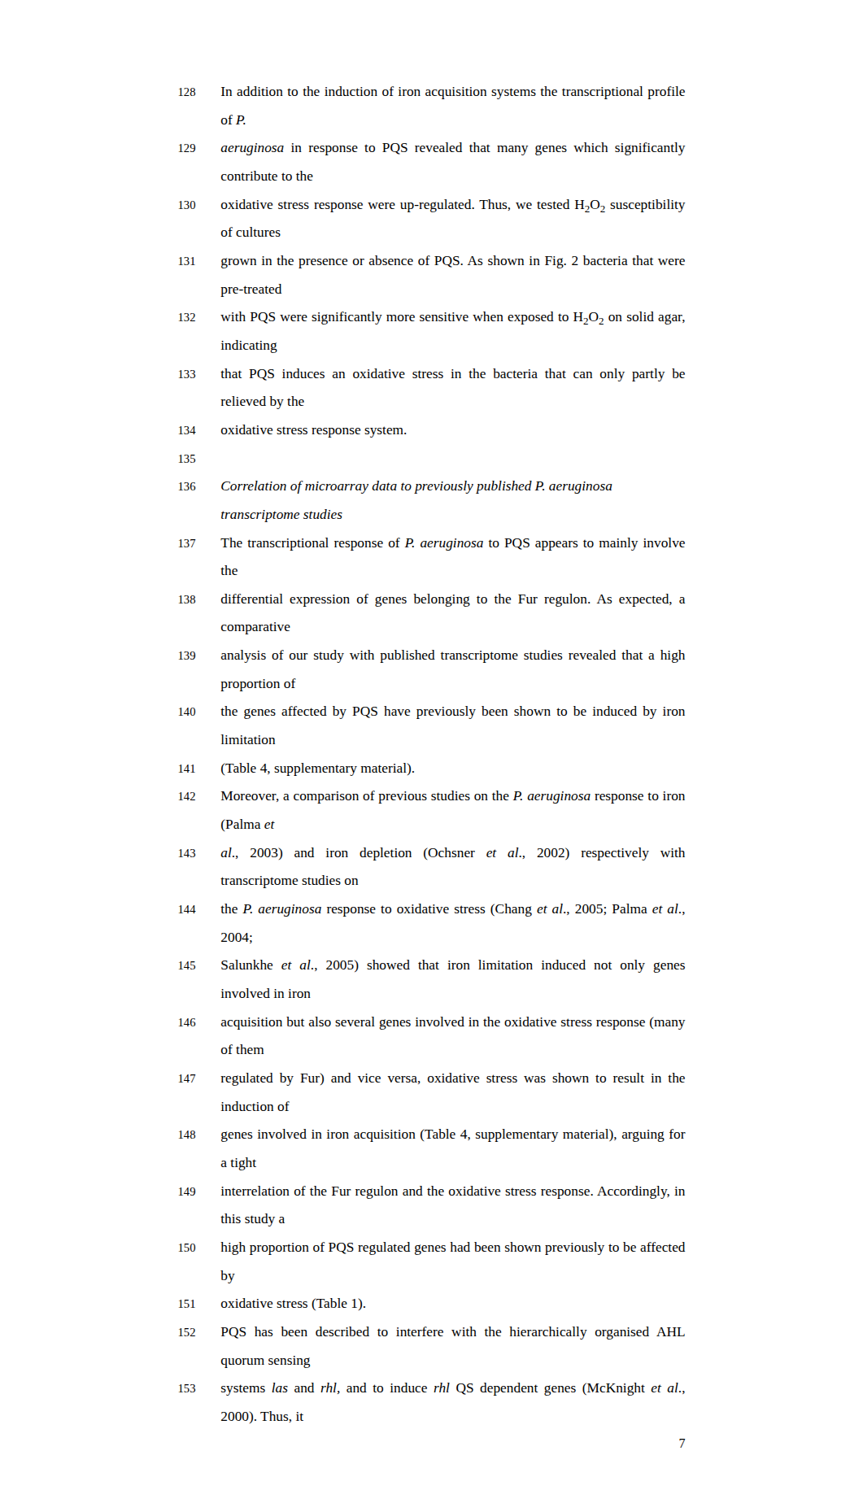128 In addition to the induction of iron acquisition systems the transcriptional profile of P.
129 aeruginosa in response to PQS revealed that many genes which significantly contribute to the
130 oxidative stress response were up-regulated. Thus, we tested H2O2 susceptibility of cultures
131 grown in the presence or absence of PQS. As shown in Fig. 2 bacteria that were pre-treated
132 with PQS were significantly more sensitive when exposed to H2O2 on solid agar, indicating
133 that PQS induces an oxidative stress in the bacteria that can only partly be relieved by the
134 oxidative stress response system.
135
136 Correlation of microarray data to previously published P. aeruginosa transcriptome studies
137 The transcriptional response of P. aeruginosa to PQS appears to mainly involve the
138 differential expression of genes belonging to the Fur regulon. As expected, a comparative
139 analysis of our study with published transcriptome studies revealed that a high proportion of
140 the genes affected by PQS have previously been shown to be induced by iron limitation
141(Table 4, supplementary material).
142 Moreover, a comparison of previous studies on the P. aeruginosa response to iron (Palma et
143 al., 2003) and iron depletion (Ochsner et al., 2002) respectively with transcriptome studies on
144 the P. aeruginosa response to oxidative stress (Chang et al., 2005; Palma et al., 2004;
145 Salunkhe et al., 2005) showed that iron limitation induced not only genes involved in iron
146 acquisition but also several genes involved in the oxidative stress response (many of them
147 regulated by Fur) and vice versa, oxidative stress was shown to result in the induction of
148 genes involved in iron acquisition (Table 4, supplementary material), arguing for a tight
149 interrelation of the Fur regulon and the oxidative stress response. Accordingly, in this study a
150 high proportion of PQS regulated genes had been shown previously to be affected by
151 oxidative stress (Table 1).
152 PQS has been described to interfere with the hierarchically organised AHL quorum sensing
153 systems las and rhl, and to induce rhl QS dependent genes (McKnight et al., 2000). Thus, it
7